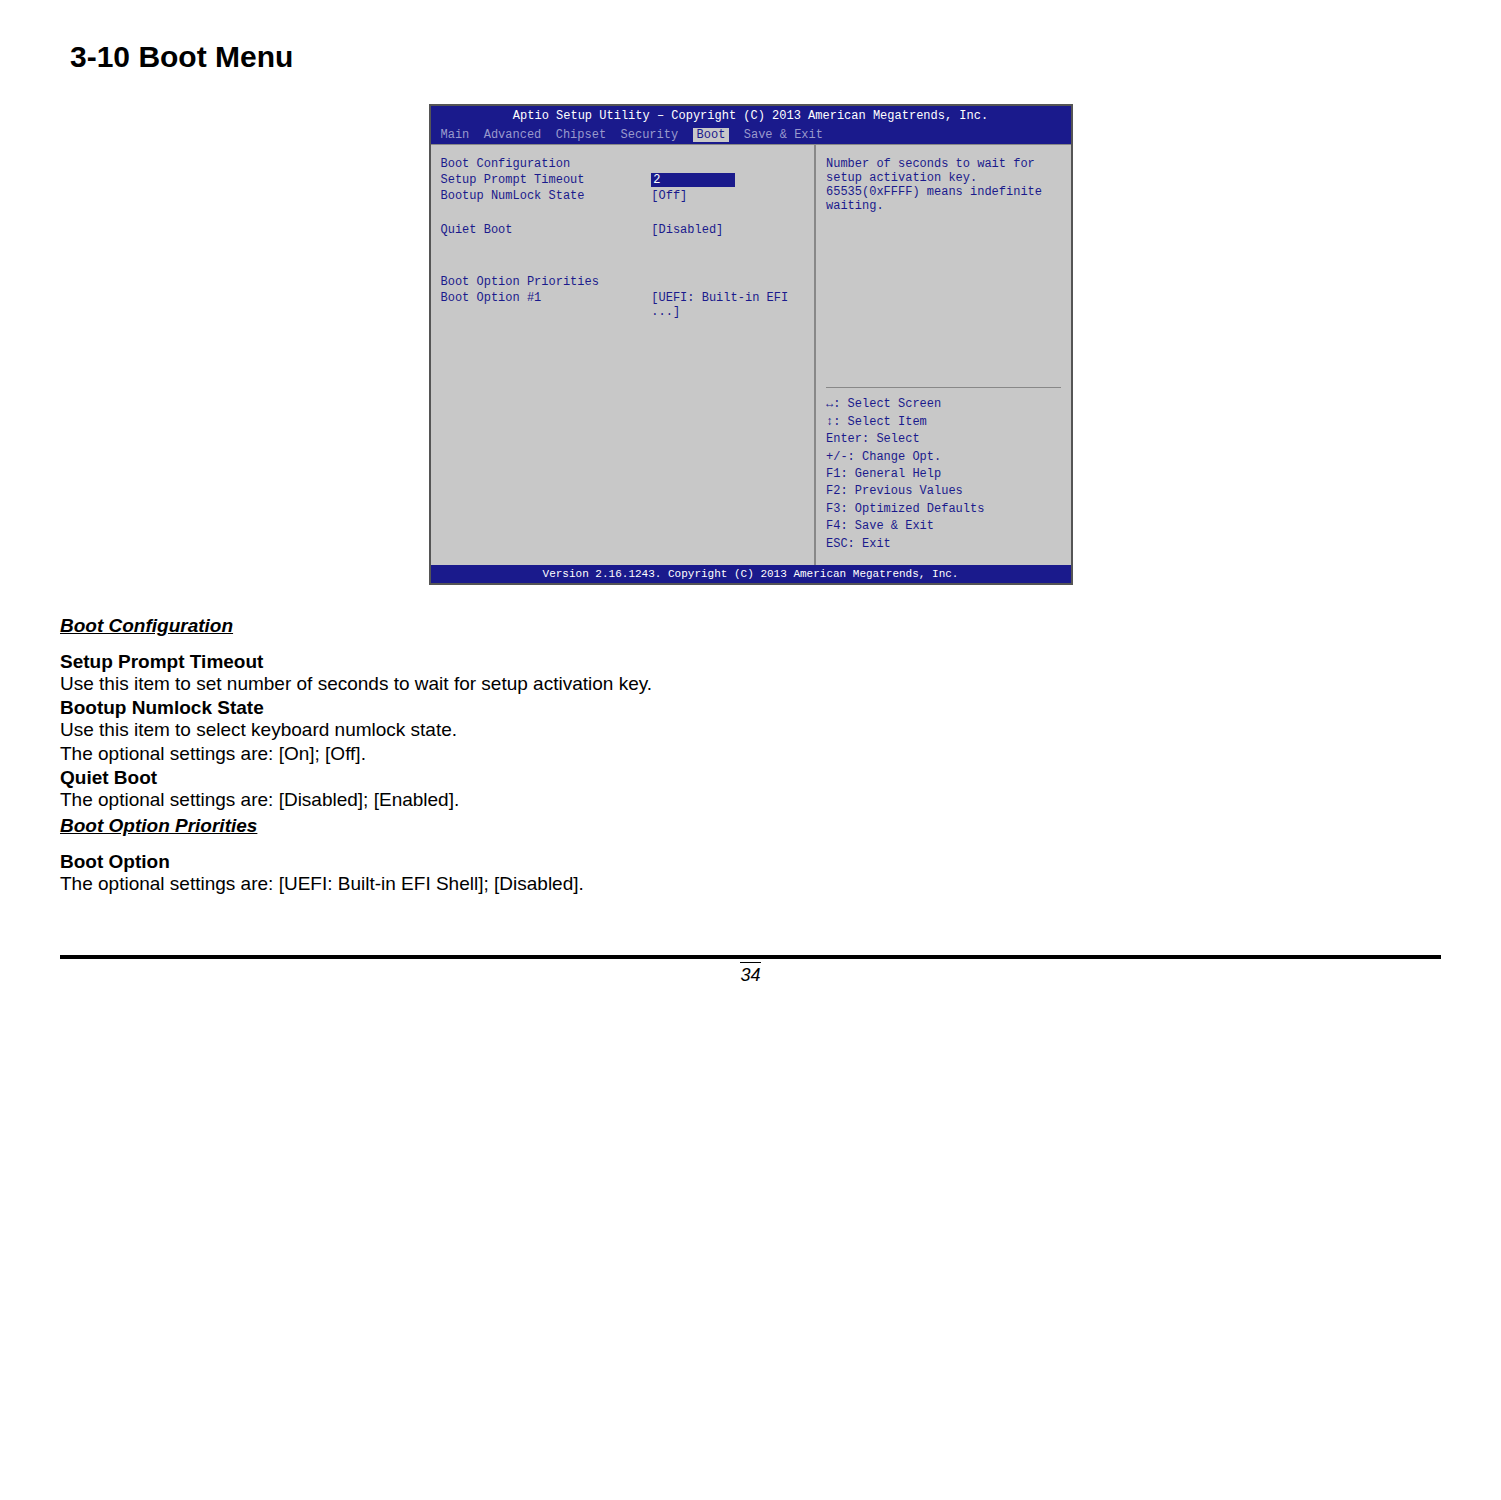3-10 Boot Menu
Aptio Setup Utility – Copyright (C) 2013 American Megatrends, Inc.
Main Advanced Chipset Security Boot Save & Exit
Boot Configuration
Setup Prompt Timeout
2
Bootup NumLock State
[Off]
Quiet Boot
[Disabled]
Boot Option Priorities
Boot Option #1
[UEFI: Built-in EFI ...]
Number of seconds to wait for
setup activation key.
65535(0xFFFF) means indefinite
waiting.
↔: Select Screen
↕: Select Item
Enter: Select
+/-: Change Opt.
F1: General Help
F2: Previous Values
F3: Optimized Defaults
F4: Save & Exit
ESC: Exit
Version 2.16.1243. Copyright (C) 2013 American Megatrends, Inc.
Boot Configuration
Setup Prompt Timeout
Use this item to set number of seconds to wait for setup activation key.
Bootup Numlock State
Use this item to select keyboard numlock state.
The optional settings are: [On]; [Off].
Quiet Boot
The optional settings are: [Disabled]; [Enabled].
Boot Option Priorities
Boot Option
The optional settings are: [UEFI: Built-in EFI Shell]; [Disabled].
34